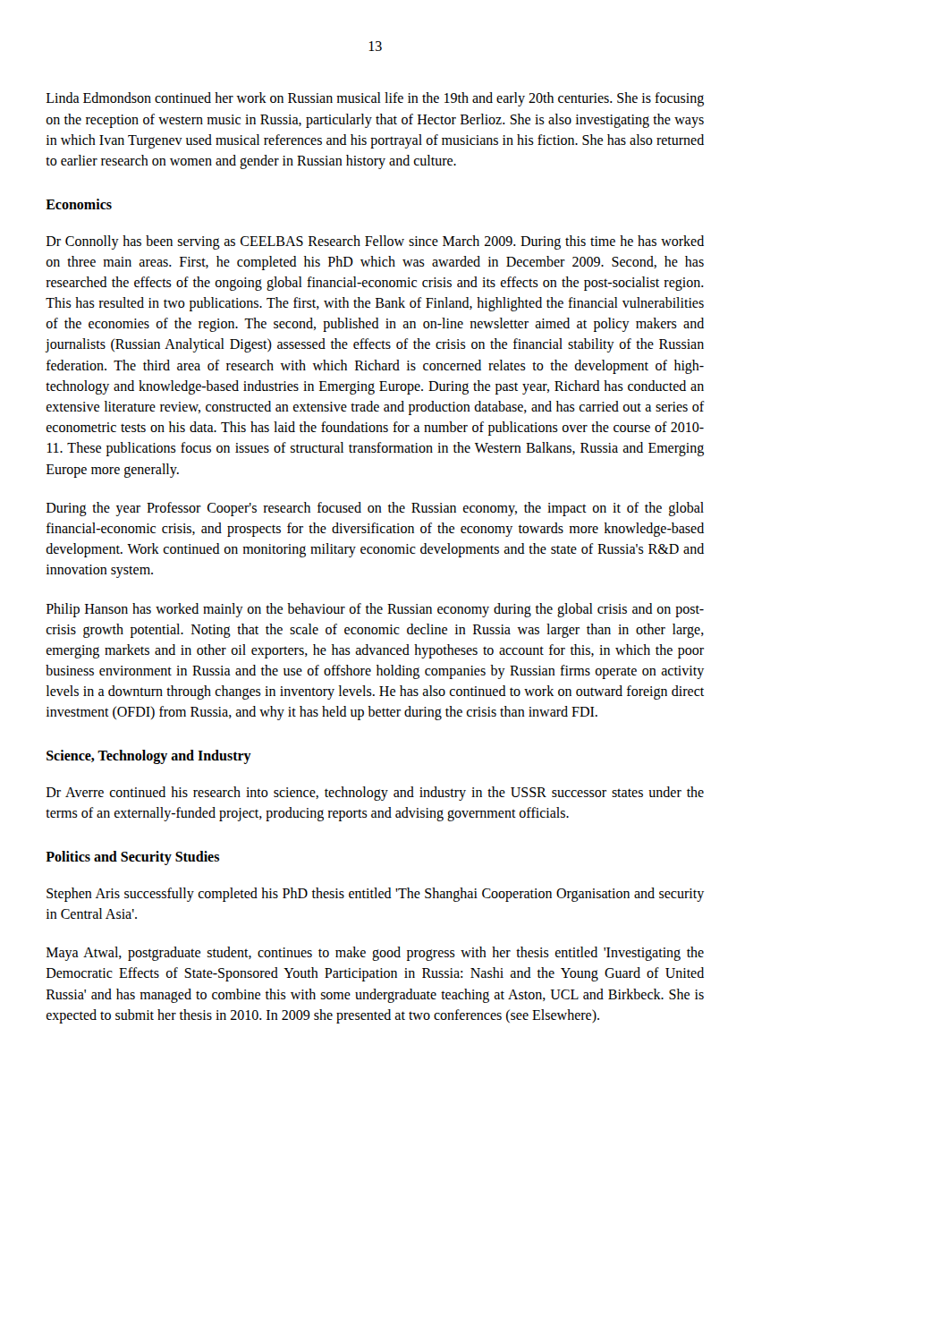13
Linda Edmondson continued her work on Russian musical life in the 19th and early 20th centuries. She is focusing on the reception of western music in Russia, particularly that of Hector Berlioz. She is also investigating the ways in which Ivan Turgenev used musical references and his portrayal of musicians in his fiction. She has also returned to earlier research on women and gender in Russian history and culture.
Economics
Dr Connolly has been serving as CEELBAS Research Fellow since March 2009. During this time he has worked on three main areas. First, he completed his PhD which was awarded in December 2009. Second, he has researched the effects of the ongoing global financial-economic crisis and its effects on the post-socialist region. This has resulted in two publications. The first, with the Bank of Finland, highlighted the financial vulnerabilities of the economies of the region. The second, published in an on-line newsletter aimed at policy makers and journalists (Russian Analytical Digest) assessed the effects of the crisis on the financial stability of the Russian federation. The third area of research with which Richard is concerned relates to the development of high-technology and knowledge-based industries in Emerging Europe. During the past year, Richard has conducted an extensive literature review, constructed an extensive trade and production database, and has carried out a series of econometric tests on his data. This has laid the foundations for a number of publications over the course of 2010-11. These publications focus on issues of structural transformation in the Western Balkans, Russia and Emerging Europe more generally.
During the year Professor Cooper's research focused on the Russian economy, the impact on it of the global financial-economic crisis, and prospects for the diversification of the economy towards more knowledge-based development. Work continued on monitoring military economic developments and the state of Russia's R&D and innovation system.
Philip Hanson has worked mainly on the behaviour of the Russian economy during the global crisis and on post-crisis growth potential. Noting that the scale of economic decline in Russia was larger than in other large, emerging markets and in other oil exporters, he has advanced hypotheses to account for this, in which the poor business environment in Russia and the use of offshore holding companies by Russian firms operate on activity levels in a downturn through changes in inventory levels. He has also continued to work on outward foreign direct investment (OFDI) from Russia, and why it has held up better during the crisis than inward FDI.
Science, Technology and Industry
Dr Averre continued his research into science, technology and industry in the USSR successor states under the terms of an externally-funded project, producing reports and advising government officials.
Politics and Security Studies
Stephen Aris successfully completed his PhD thesis entitled 'The Shanghai Cooperation Organisation and security in Central Asia'.
Maya Atwal, postgraduate student, continues to make good progress with her thesis entitled 'Investigating the Democratic Effects of State-Sponsored Youth Participation in Russia: Nashi and the Young Guard of United Russia' and has managed to combine this with some undergraduate teaching at Aston, UCL and Birkbeck. She is expected to submit her thesis in 2010. In 2009 she presented at two conferences (see Elsewhere).